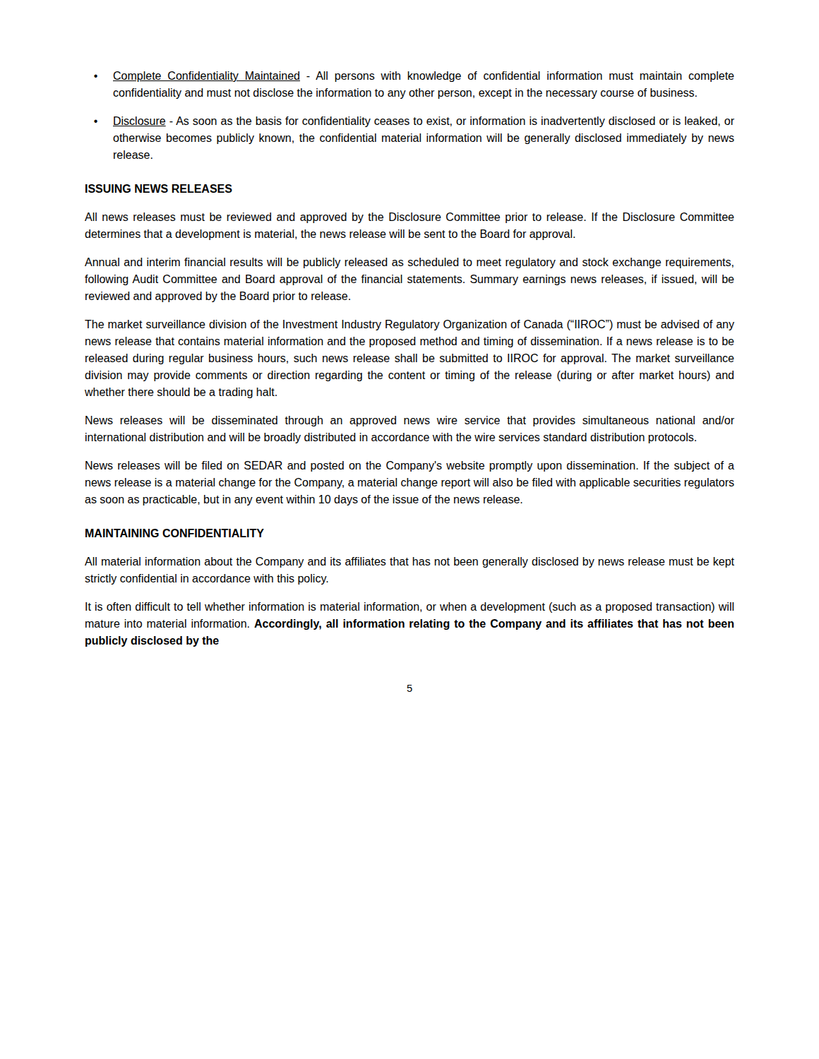Complete Confidentiality Maintained - All persons with knowledge of confidential information must maintain complete confidentiality and must not disclose the information to any other person, except in the necessary course of business.
Disclosure - As soon as the basis for confidentiality ceases to exist, or information is inadvertently disclosed or is leaked, or otherwise becomes publicly known, the confidential material information will be generally disclosed immediately by news release.
ISSUING NEWS RELEASES
All news releases must be reviewed and approved by the Disclosure Committee prior to release. If the Disclosure Committee determines that a development is material, the news release will be sent to the Board for approval.
Annual and interim financial results will be publicly released as scheduled to meet regulatory and stock exchange requirements, following Audit Committee and Board approval of the financial statements. Summary earnings news releases, if issued, will be reviewed and approved by the Board prior to release.
The market surveillance division of the Investment Industry Regulatory Organization of Canada (“IIROC”) must be advised of any news release that contains material information and the proposed method and timing of dissemination. If a news release is to be released during regular business hours, such news release shall be submitted to IIROC for approval. The market surveillance division may provide comments or direction regarding the content or timing of the release (during or after market hours) and whether there should be a trading halt.
News releases will be disseminated through an approved news wire service that provides simultaneous national and/or international distribution and will be broadly distributed in accordance with the wire services standard distribution protocols.
News releases will be filed on SEDAR and posted on the Company's website promptly upon dissemination. If the subject of a news release is a material change for the Company, a material change report will also be filed with applicable securities regulators as soon as practicable, but in any event within 10 days of the issue of the news release.
MAINTAINING CONFIDENTIALITY
All material information about the Company and its affiliates that has not been generally disclosed by news release must be kept strictly confidential in accordance with this policy.
It is often difficult to tell whether information is material information, or when a development (such as a proposed transaction) will mature into material information. Accordingly, all information relating to the Company and its affiliates that has not been publicly disclosed by the
5